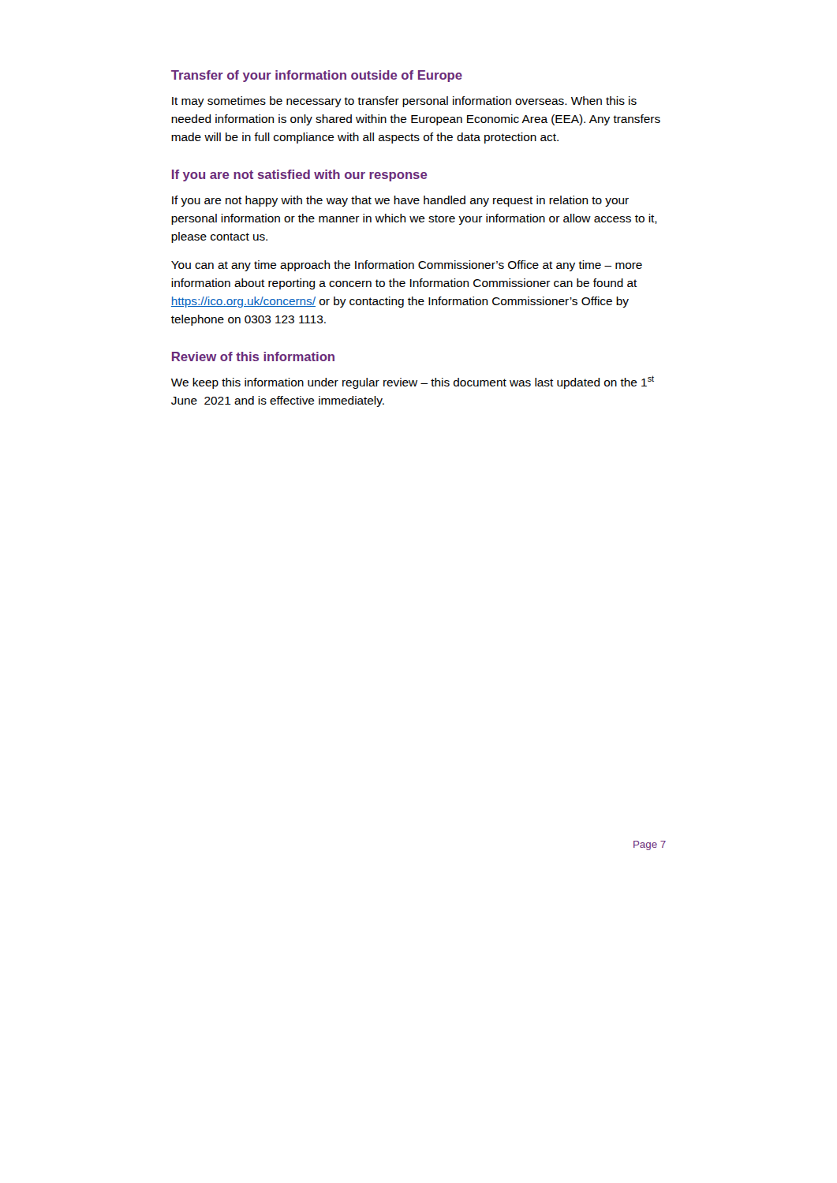Transfer of your information outside of Europe
It may sometimes be necessary to transfer personal information overseas. When this is needed information is only shared within the European Economic Area (EEA). Any transfers made will be in full compliance with all aspects of the data protection act.
If you are not satisfied with our response
If you are not happy with the way that we have handled any request in relation to your personal information or the manner in which we store your information or allow access to it, please contact us.
You can at any time approach the Information Commissioner’s Office at any time – more information about reporting a concern to the Information Commissioner can be found at https://ico.org.uk/concerns/ or by contacting the Information Commissioner’s Office by telephone on 0303 123 1113.
Review of this information
We keep this information under regular review – this document was last updated on the 1st June 2021 and is effective immediately.
Page 7